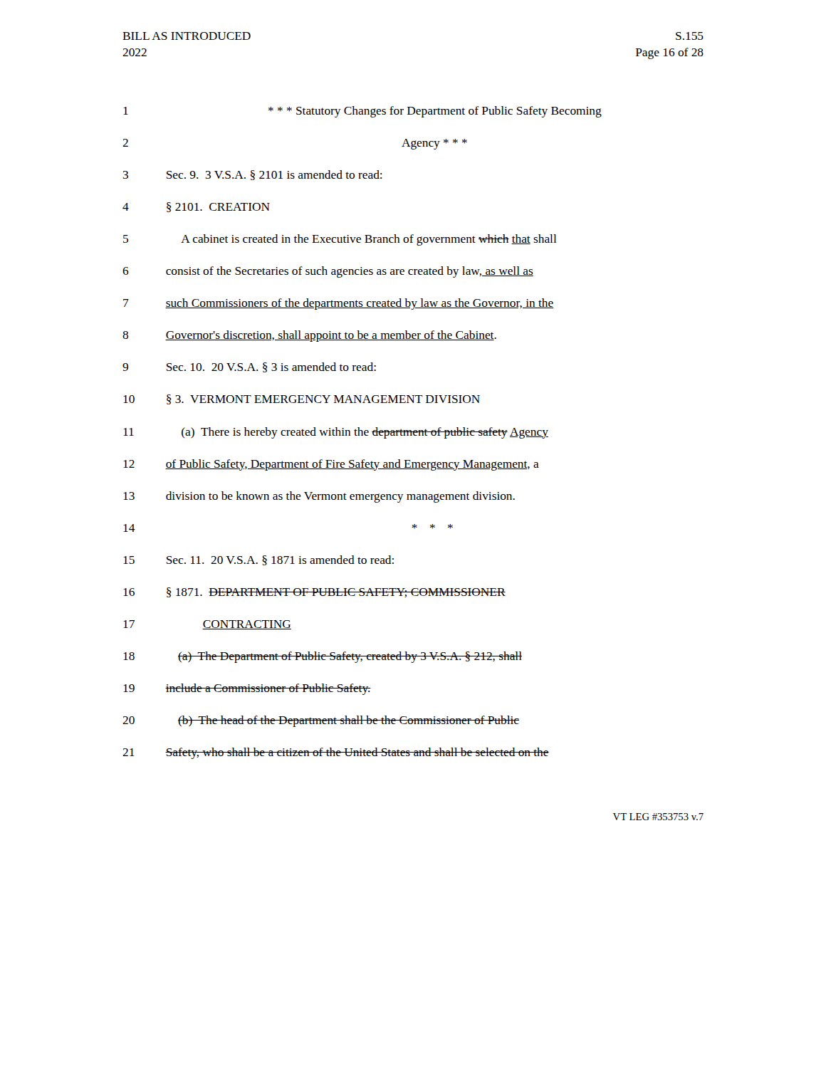BILL AS INTRODUCED
2022
S.155
Page 16 of 28
| 1 | * * * Statutory Changes for Department of Public Safety Becoming |
| 2 | Agency * * * |
| 3 | Sec. 9. 3 V.S.A. § 2101 is amended to read: |
| 4 | § 2101. CREATION |
| 5 | A cabinet is created in the Executive Branch of government which that shall |
| 6 | consist of the Secretaries of such agencies as are created by law , as well as |
| 7 | such Commissioners of the departments created by law as the Governor, in the |
| 8 | Governor's discretion, shall appoint to be a member of the Cabinet . |
| 9 | Sec. 10. 20 V.S.A. § 3 is amended to read: |
| 10 | § 3. VERMONT EMERGENCY MANAGEMENT DIVISION |
| 11 | (a) There is hereby created within the department of public safety Agency |
| 12 | of Public Safety, Department of Fire Safety and Emergency Management, a |
| 13 | division to be known as the Vermont emergency management division. |
| 14 | * * * |
| 15 | Sec. 11. 20 V.S.A. § 1871 is amended to read: |
| 16 | § 1871. DEPARTMENT OF PUBLIC SAFETY; COMMISSIONER |
| 17 | CONTRACTING |
| 18 | (a) The Department of Public Safety, created by 3 V.S.A. § 212, shall |
| 19 | include a Commissioner of Public Safety. |
| 20 | (b) The head of the Department shall be the Commissioner of Public |
| 21 | Safety, who shall be a citizen of the United States and shall be selected on the |
VT LEG #353753 v.7